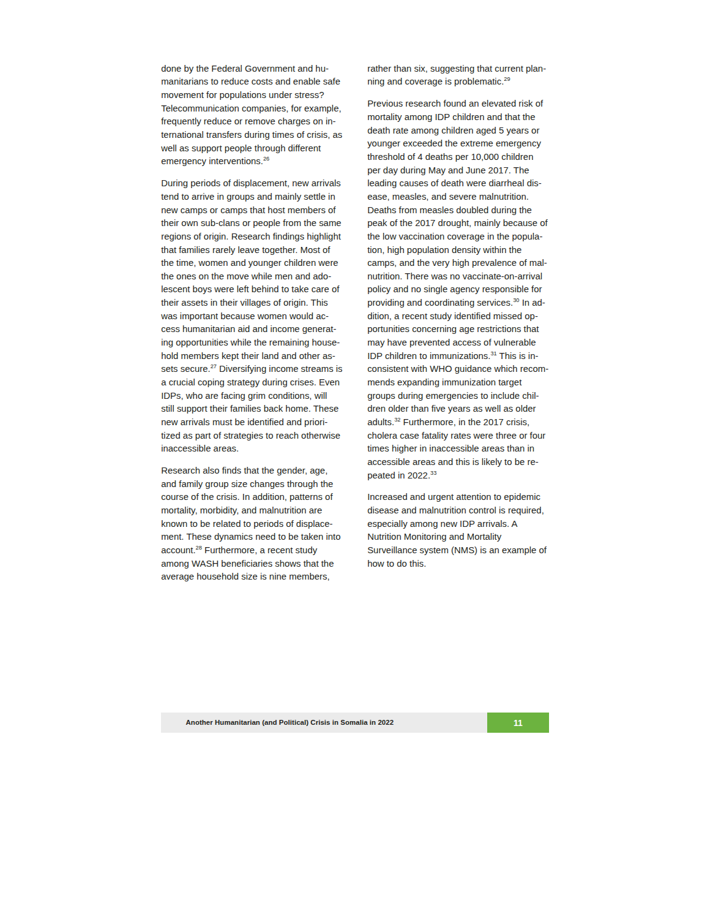done by the Federal Government and humanitarians to reduce costs and enable safe movement for populations under stress? Telecommunication companies, for example, frequently reduce or remove charges on international transfers during times of crisis, as well as support people through different emergency interventions.26
During periods of displacement, new arrivals tend to arrive in groups and mainly settle in new camps or camps that host members of their own sub-clans or people from the same regions of origin. Research findings highlight that families rarely leave together. Most of the time, women and younger children were the ones on the move while men and adolescent boys were left behind to take care of their assets in their villages of origin. This was important because women would access humanitarian aid and income generating opportunities while the remaining household members kept their land and other assets secure.27 Diversifying income streams is a crucial coping strategy during crises. Even IDPs, who are facing grim conditions, will still support their families back home. These new arrivals must be identified and prioritized as part of strategies to reach otherwise inaccessible areas.
Research also finds that the gender, age, and family group size changes through the course of the crisis. In addition, patterns of mortality, morbidity, and malnutrition are known to be related to periods of displacement. These dynamics need to be taken into account.28 Furthermore, a recent study among WASH beneficiaries shows that the average household size is nine members, rather than six, suggesting that current planning and coverage is problematic.29
Previous research found an elevated risk of mortality among IDP children and that the death rate among children aged 5 years or younger exceeded the extreme emergency threshold of 4 deaths per 10,000 children per day during May and June 2017. The leading causes of death were diarrheal disease, measles, and severe malnutrition. Deaths from measles doubled during the peak of the 2017 drought, mainly because of the low vaccination coverage in the population, high population density within the camps, and the very high prevalence of malnutrition. There was no vaccinate-on-arrival policy and no single agency responsible for providing and coordinating services.30 In addition, a recent study identified missed opportunities concerning age restrictions that may have prevented access of vulnerable IDP children to immunizations.31 This is inconsistent with WHO guidance which recommends expanding immunization target groups during emergencies to include children older than five years as well as older adults.32 Furthermore, in the 2017 crisis, cholera case fatality rates were three or four times higher in inaccessible areas than in accessible areas and this is likely to be repeated in 2022.33
Increased and urgent attention to epidemic disease and malnutrition control is required, especially among new IDP arrivals. A Nutrition Monitoring and Mortality Surveillance system (NMS) is an example of how to do this.
Another Humanitarian (and Political) Crisis in Somalia in 2022
11